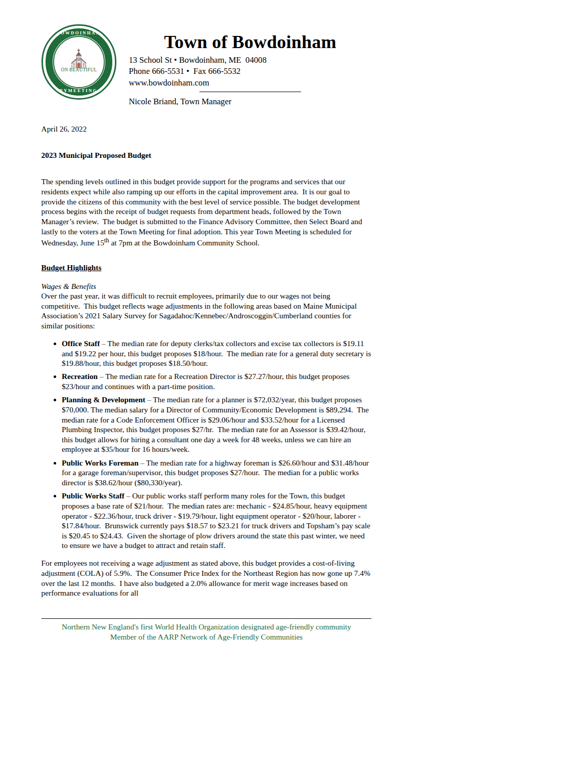Bowdoinham
Merrymeeting Bay
⛪ ON BEAUTIFUL
Town of Bowdoinham
13 School St • Bowdoinham, ME 04008
Phone 666-5531 • Fax 666-5532
www.bowdoinham.com
Nicole Briand, Town Manager
April 26, 2022
2023 Municipal Proposed Budget
The spending levels outlined in this budget provide support for the programs and services that our residents expect while also ramping up our efforts in the capital improvement area. It is our goal to provide the citizens of this community with the best level of service possible. The budget development process begins with the receipt of budget requests from department heads, followed by the Town Manager’s review. The budget is submitted to the Finance Advisory Committee, then Select Board and lastly to the voters at the Town Meeting for final adoption. This year Town Meeting is scheduled for Wednesday, June 15th at 7pm at the Bowdoinham Community School.
Budget Highlights
Wages & Benefits
Over the past year, it was difficult to recruit employees, primarily due to our wages not being competitive. This budget reflects wage adjustments in the following areas based on Maine Municipal Association’s 2021 Salary Survey for Sagadahoc/Kennebec/Androscoggin/Cumberland counties for similar positions:
Office Staff – The median rate for deputy clerks/tax collectors and excise tax collectors is $19.11 and $19.22 per hour, this budget proposes $18/hour. The median rate for a general duty secretary is $19.88/hour, this budget proposes $18.50/hour.
Recreation – The median rate for a Recreation Director is $27.27/hour, this budget proposes $23/hour and continues with a part-time position.
Planning & Development – The median rate for a planner is $72,032/year, this budget proposes $70,000. The median salary for a Director of Community/Economic Development is $89,294. The median rate for a Code Enforcement Officer is $29.06/hour and $33.52/hour for a Licensed Plumbing Inspector, this budget proposes $27/hr. The median rate for an Assessor is $39.42/hour, this budget allows for hiring a consultant one day a week for 48 weeks, unless we can hire an employee at $35/hour for 16 hours/week.
Public Works Foreman – The median rate for a highway foreman is $26.60/hour and $31.48/hour for a garage foreman/supervisor, this budget proposes $27/hour. The median for a public works director is $38.62/hour ($80,330/year).
Public Works Staff – Our public works staff perform many roles for the Town, this budget proposes a base rate of $21/hour. The median rates are: mechanic - $24.85/hour, heavy equipment operator - $22.36/hour, truck driver - $19.79/hour, light equipment operator - $20/hour, laborer - $17.84/hour. Brunswick currently pays $18.57 to $23.21 for truck drivers and Topsham’s pay scale is $20.45 to $24.43. Given the shortage of plow drivers around the state this past winter, we need to ensure we have a budget to attract and retain staff.
For employees not receiving a wage adjustment as stated above, this budget provides a cost-of-living adjustment (COLA) of 5.9%. The Consumer Price Index for the Northeast Region has now gone up 7.4% over the last 12 months. I have also budgeted a 2.0% allowance for merit wage increases based on performance evaluations for all
Northern New England's first World Health Organization designated age-friendly community
Member of the AARP Network of Age-Friendly Communities